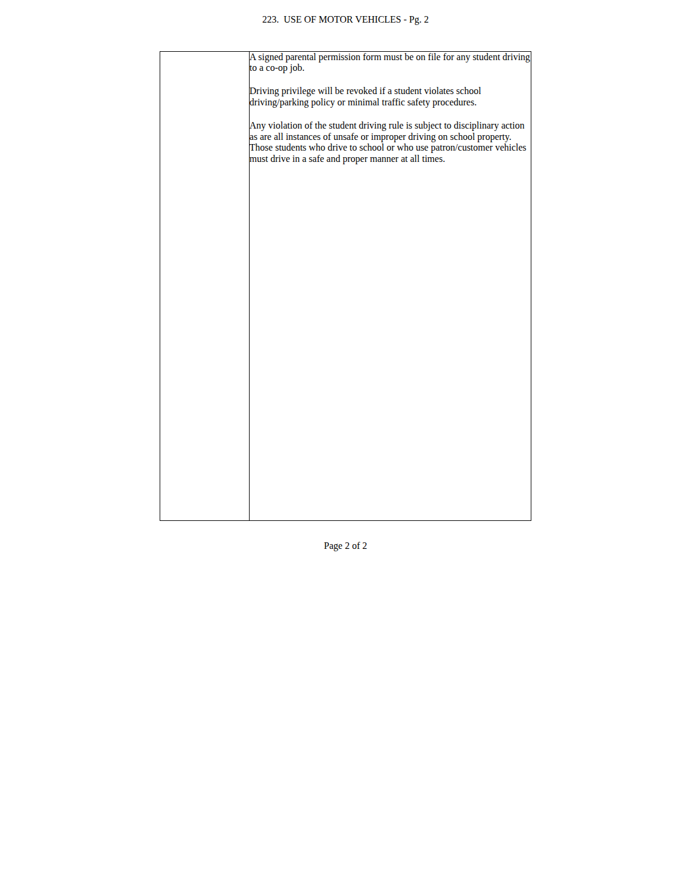223. USE OF MOTOR VEHICLES - Pg. 2
| | A signed parental permission form must be on file for any student driving to a co-op job. Driving privilege will be revoked if a student violates school driving/parking policy or minimal traffic safety procedures. Any violation of the student driving rule is subject to disciplinary action as are all instances of unsafe or improper driving on school property. Those students who drive to school or who use patron/customer vehicles must drive in a safe and proper manner at all times. |
Page 2 of 2